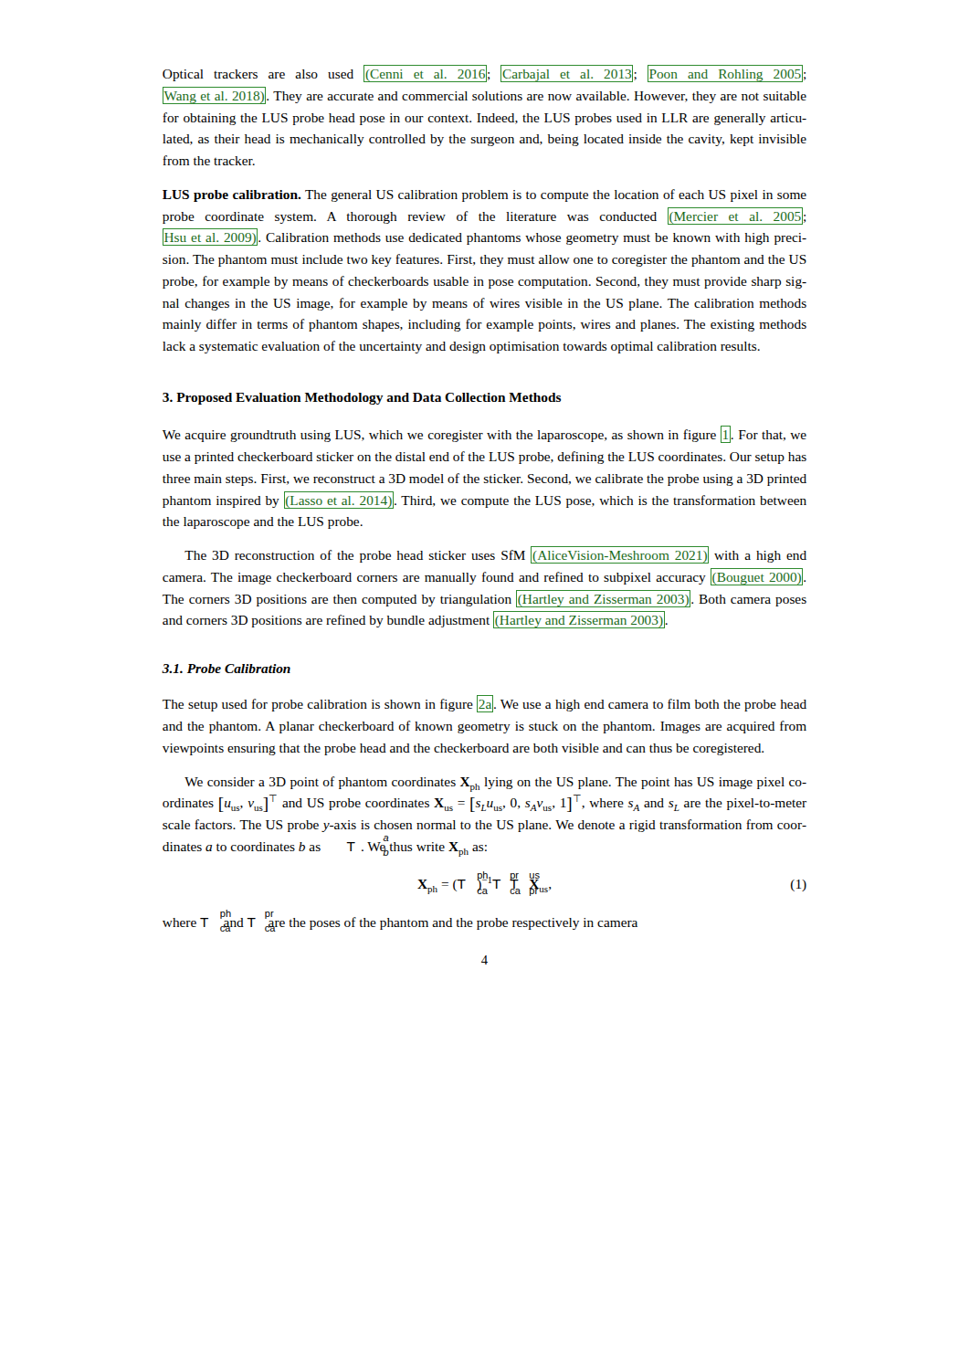Optical trackers are also used (Cenni et al. 2016; Carbajal et al. 2013; Poon and Rohling 2005; Wang et al. 2018). They are accurate and commercial solutions are now available. However, they are not suitable for obtaining the LUS probe head pose in our context. Indeed, the LUS probes used in LLR are generally articulated, as their head is mechanically controlled by the surgeon and, being located inside the cavity, kept invisible from the tracker.
LUS probe calibration. The general US calibration problem is to compute the location of each US pixel in some probe coordinate system. A thorough review of the literature was conducted (Mercier et al. 2005; Hsu et al. 2009). Calibration methods use dedicated phantoms whose geometry must be known with high precision. The phantom must include two key features. First, they must allow one to coregister the phantom and the US probe, for example by means of checkerboards usable in pose computation. Second, they must provide sharp signal changes in the US image, for example by means of wires visible in the US plane. The calibration methods mainly differ in terms of phantom shapes, including for example points, wires and planes. The existing methods lack a systematic evaluation of the uncertainty and design optimisation towards optimal calibration results.
3. Proposed Evaluation Methodology and Data Collection Methods
We acquire groundtruth using LUS, which we coregister with the laparoscope, as shown in figure 1. For that, we use a printed checkerboard sticker on the distal end of the LUS probe, defining the LUS coordinates. Our setup has three main steps. First, we reconstruct a 3D model of the sticker. Second, we calibrate the probe using a 3D printed phantom inspired by (Lasso et al. 2014). Third, we compute the LUS pose, which is the transformation between the laparoscope and the LUS probe.
The 3D reconstruction of the probe head sticker uses SfM (AliceVision-Meshroom 2021) with a high end camera. The image checkerboard corners are manually found and refined to subpixel accuracy (Bouguet 2000). The corners 3D positions are then computed by triangulation (Hartley and Zisserman 2003). Both camera poses and corners 3D positions are refined by bundle adjustment (Hartley and Zisserman 2003).
3.1. Probe Calibration
The setup used for probe calibration is shown in figure 2a. We use a high end camera to film both the probe head and the phantom. A planar checkerboard of known geometry is stuck on the phantom. Images are acquired from viewpoints ensuring that the probe head and the checkerboard are both visible and can thus be coregistered.
We consider a 3D point of phantom coordinates Xph lying on the US plane. The point has US image pixel coordinates [uus, vus]⊤ and US probe coordinates Xus = [sLuus, 0, sAvus, 1]⊤, where sA and sL are the pixel-to-meter scale factors. The US probe y-axis is chosen normal to the US plane. We denote a rigid transformation from coordinates a to coordinates b as Taba. We thus write Xph as:
Xph = (Tph ca ph)−1Tpr ca pr Tus pr us Xus, (1)
where Tph ca ph and Tpr ca pr are the poses of the phantom and the probe respectively in camera
4